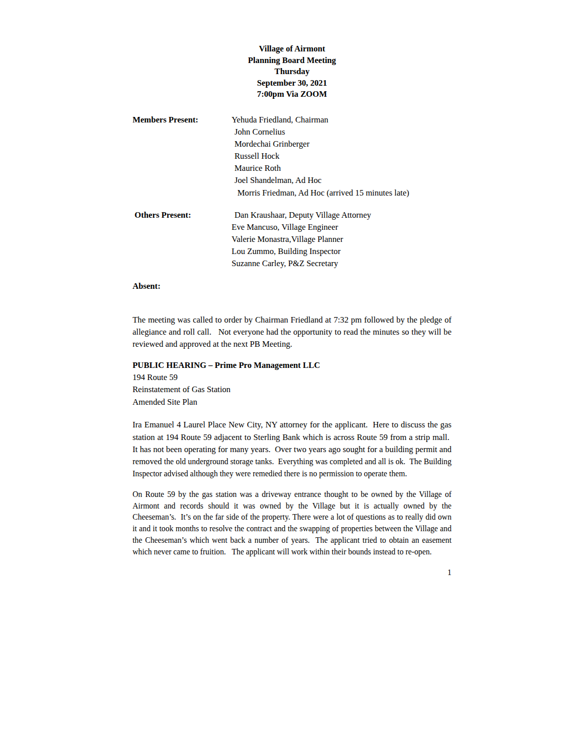Village of Airmont
Planning Board Meeting
Thursday
September 30, 2021
7:00pm Via ZOOM
| Members Present: | Yehuda Friedland, Chairman John Cornelius Mordechai Grinberger Russell Hock Maurice Roth Joel Shandelman, Ad Hoc Morris Friedman, Ad Hoc (arrived 15 minutes late) |
| Others Present: | Dan Kraushaar, Deputy Village Attorney Eve Mancuso, Village Engineer Valerie Monastra,Village Planner Lou Zummo, Building Inspector Suzanne Carley, P&Z Secretary |
Absent:
The meeting was called to order by Chairman Friedland at 7:32 pm followed by the pledge of allegiance and roll call. Not everyone had the opportunity to read the minutes so they will be reviewed and approved at the next PB Meeting.
PUBLIC HEARING – Prime Pro Management LLC
194 Route 59
Reinstatement of Gas Station
Amended Site Plan
Ira Emanuel 4 Laurel Place New City, NY attorney for the applicant. Here to discuss the gas station at 194 Route 59 adjacent to Sterling Bank which is across Route 59 from a strip mall. It has not been operating for many years. Over two years ago sought for a building permit and removed the old underground storage tanks. Everything was completed and all is ok. The Building Inspector advised although they were remedied there is no permission to operate them.
On Route 59 by the gas station was a driveway entrance thought to be owned by the Village of Airmont and records should it was owned by the Village but it is actually owned by the Cheeseman’s. It’s on the far side of the property. There were a lot of questions as to really did own it and it took months to resolve the contract and the swapping of properties between the Village and the Cheeseman’s which went back a number of years. The applicant tried to obtain an easement which never came to fruition. The applicant will work within their bounds instead to re-open.
1